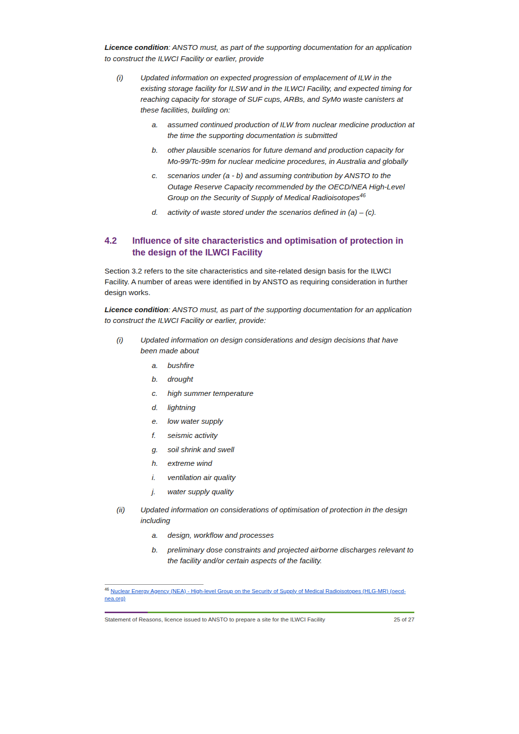Licence condition: ANSTO must, as part of the supporting documentation for an application to construct the ILWCI Facility or earlier, provide
(i) Updated information on expected progression of emplacement of ILW in the existing storage facility for ILSW and in the ILWCI Facility, and expected timing for reaching capacity for storage of SUF cups, ARBs, and SyMo waste canisters at these facilities, building on:
a. assumed continued production of ILW from nuclear medicine production at the time the supporting documentation is submitted
b. other plausible scenarios for future demand and production capacity for Mo-99/Tc-99m for nuclear medicine procedures, in Australia and globally
c. scenarios under (a - b) and assuming contribution by ANSTO to the Outage Reserve Capacity recommended by the OECD/NEA High-Level Group on the Security of Supply of Medical Radioisotopes46
d. activity of waste stored under the scenarios defined in (a) – (c).
4.2 Influence of site characteristics and optimisation of protection in the design of the ILWCI Facility
Section 3.2 refers to the site characteristics and site-related design basis for the ILWCI Facility. A number of areas were identified in by ANSTO as requiring consideration in further design works.
Licence condition: ANSTO must, as part of the supporting documentation for an application to construct the ILWCI Facility or earlier, provide:
(i) Updated information on design considerations and design decisions that have been made about
a. bushfire
b. drought
c. high summer temperature
d. lightning
e. low water supply
f. seismic activity
g. soil shrink and swell
h. extreme wind
i. ventilation air quality
j. water supply quality
(ii) Updated information on considerations of optimisation of protection in the design including
a. design, workflow and processes
b. preliminary dose constraints and projected airborne discharges relevant to the facility and/or certain aspects of the facility.
46 Nuclear Energy Agency (NEA) - High-level Group on the Security of Supply of Medical Radioisotopes (HLG-MR) (oecd-nea.org)
Statement of Reasons, licence issued to ANSTO to prepare a site for the ILWCI Facility
25 of 27